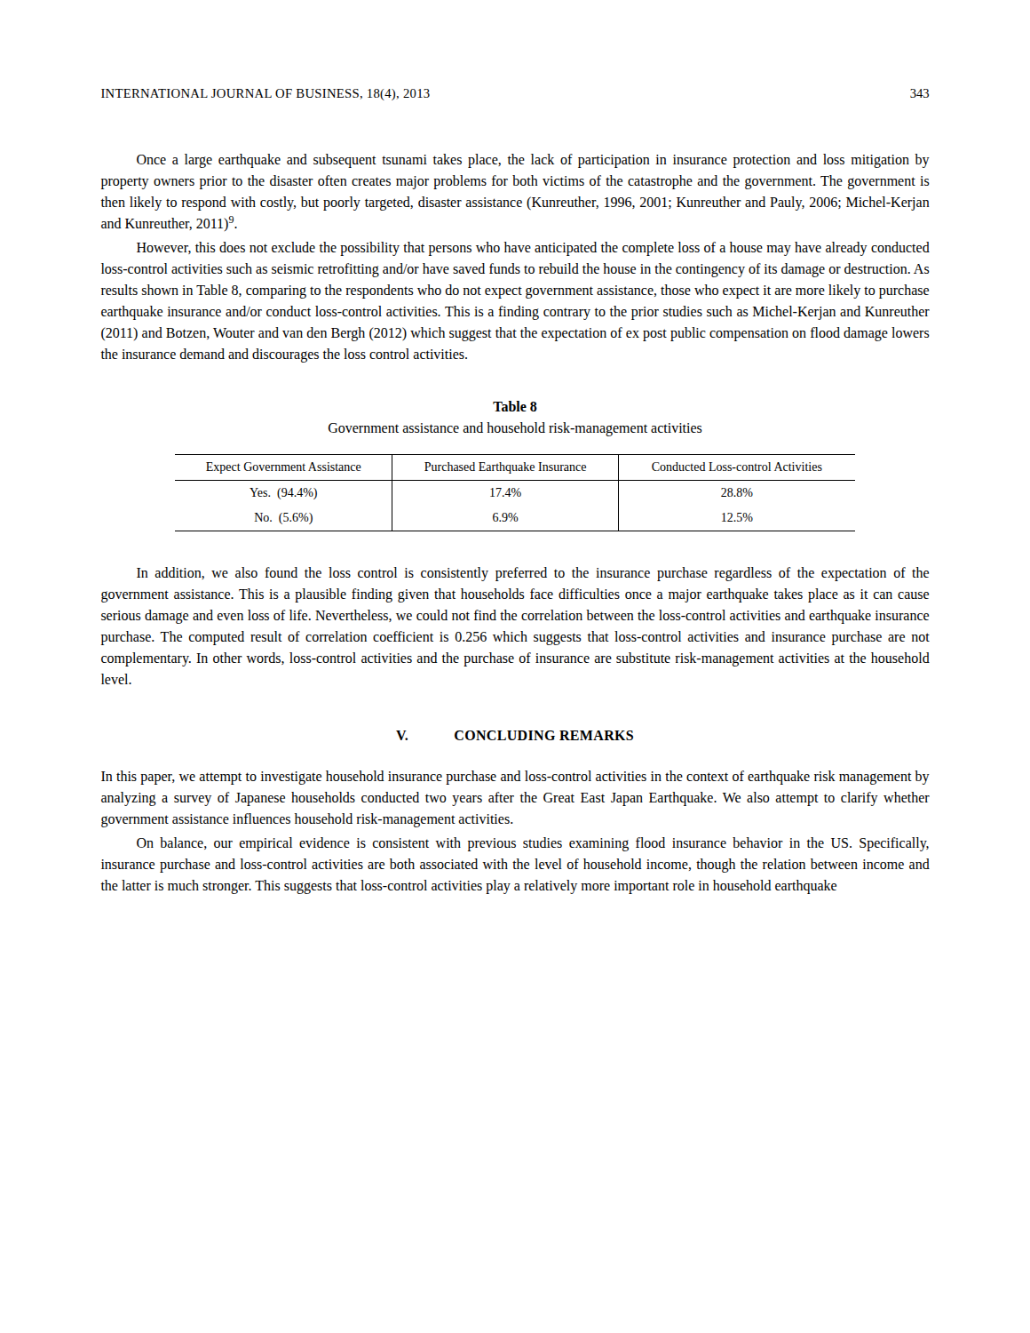INTERNATIONAL JOURNAL OF BUSINESS, 18(4), 2013 343
Once a large earthquake and subsequent tsunami takes place, the lack of participation in insurance protection and loss mitigation by property owners prior to the disaster often creates major problems for both victims of the catastrophe and the government. The government is then likely to respond with costly, but poorly targeted, disaster assistance (Kunreuther, 1996, 2001; Kunreuther and Pauly, 2006; Michel-Kerjan and Kunreuther, 2011)9.
However, this does not exclude the possibility that persons who have anticipated the complete loss of a house may have already conducted loss-control activities such as seismic retrofitting and/or have saved funds to rebuild the house in the contingency of its damage or destruction. As results shown in Table 8, comparing to the respondents who do not expect government assistance, those who expect it are more likely to purchase earthquake insurance and/or conduct loss-control activities. This is a finding contrary to the prior studies such as Michel-Kerjan and Kunreuther (2011) and Botzen, Wouter and van den Bergh (2012) which suggest that the expectation of ex post public compensation on flood damage lowers the insurance demand and discourages the loss control activities.
Table 8 Government assistance and household risk-management activities
| Expect Government Assistance | Purchased Earthquake Insurance | Conducted Loss-control Activities |
| --- | --- | --- |
| Yes. (94.4%) | 17.4% | 28.8% |
| No. (5.6%) | 6.9% | 12.5% |
In addition, we also found the loss control is consistently preferred to the insurance purchase regardless of the expectation of the government assistance. This is a plausible finding given that households face difficulties once a major earthquake takes place as it can cause serious damage and even loss of life. Nevertheless, we could not find the correlation between the loss-control activities and earthquake insurance purchase. The computed result of correlation coefficient is 0.256 which suggests that loss-control activities and insurance purchase are not complementary. In other words, loss-control activities and the purchase of insurance are substitute risk-management activities at the household level.
V. CONCLUDING REMARKS
In this paper, we attempt to investigate household insurance purchase and loss-control activities in the context of earthquake risk management by analyzing a survey of Japanese households conducted two years after the Great East Japan Earthquake. We also attempt to clarify whether government assistance influences household risk-management activities.
On balance, our empirical evidence is consistent with previous studies examining flood insurance behavior in the US. Specifically, insurance purchase and loss-control activities are both associated with the level of household income, though the relation between income and the latter is much stronger. This suggests that loss-control activities play a relatively more important role in household earthquake